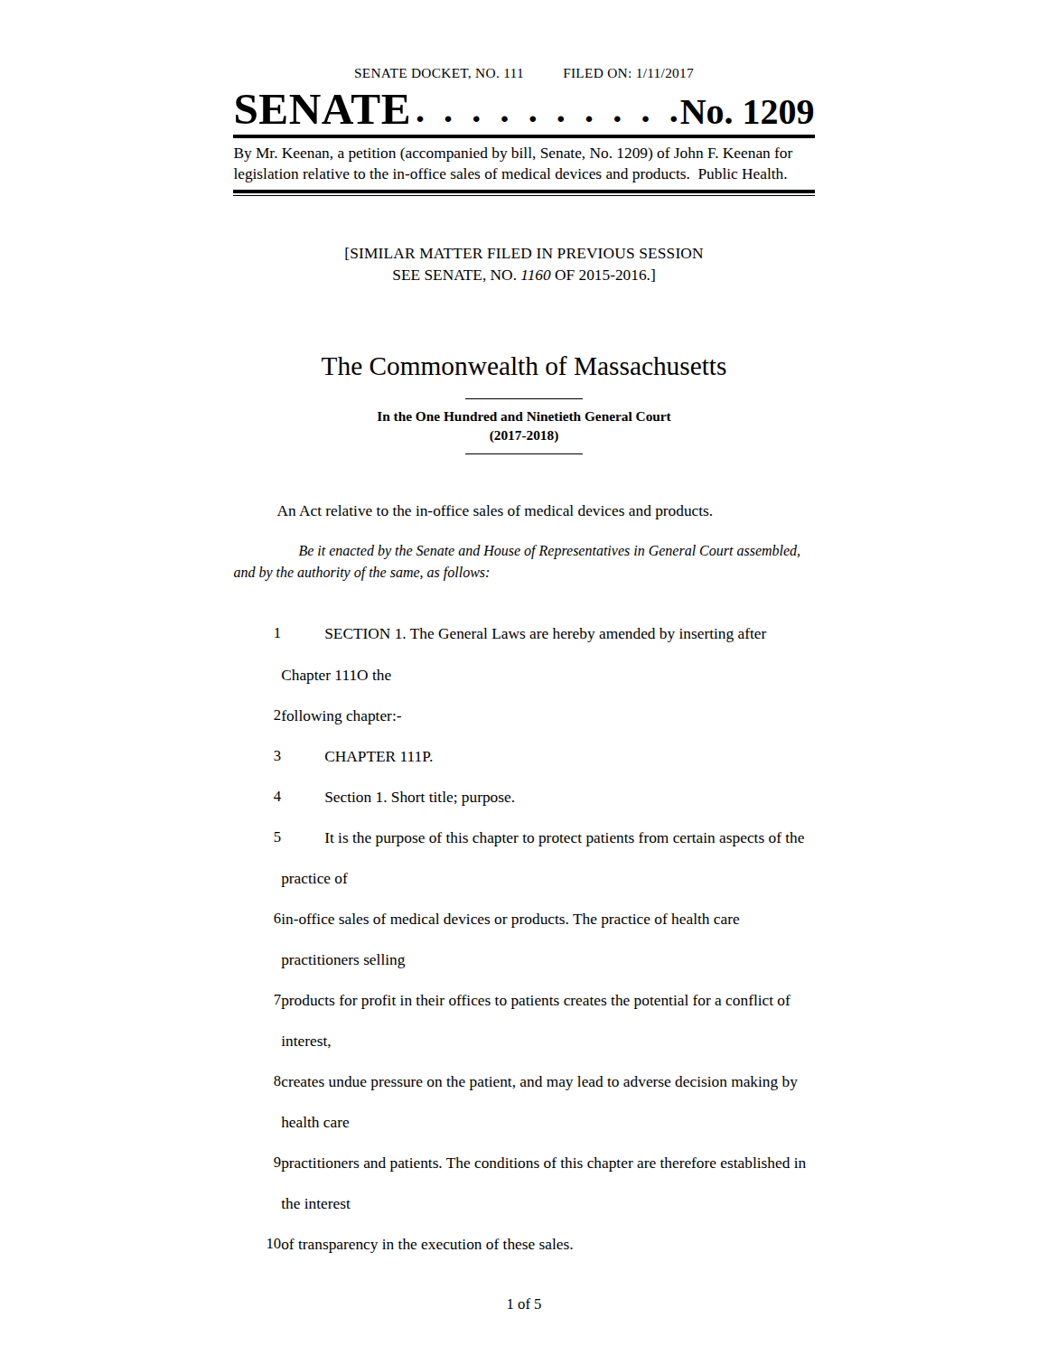SENATE DOCKET, NO. 111 FILED ON: 1/11/2017
SENATE . . . . . . . . . . . . . . . No. 1209
By Mr. Keenan, a petition (accompanied by bill, Senate, No. 1209) of John F. Keenan for legislation relative to the in-office sales of medical devices and products. Public Health.
[SIMILAR MATTER FILED IN PREVIOUS SESSION
SEE SENATE, NO. 1160 OF 2015-2016.]
The Commonwealth of Massachusetts
In the One Hundred and Ninetieth General Court
(2017-2018)
An Act relative to the in-office sales of medical devices and products.
Be it enacted by the Senate and House of Representatives in General Court assembled, and by the authority of the same, as follows:
| 1 | SECTION 1. The General Laws are hereby amended by inserting after Chapter 111O the |
| 2 | following chapter:- |
| 3 | CHAPTER 111P. |
| 4 | Section 1. Short title; purpose. |
| 5 | It is the purpose of this chapter to protect patients from certain aspects of the practice of |
| 6 | in-office sales of medical devices or products. The practice of health care practitioners selling |
| 7 | products for profit in their offices to patients creates the potential for a conflict of interest, |
| 8 | creates undue pressure on the patient, and may lead to adverse decision making by health care |
| 9 | practitioners and patients. The conditions of this chapter are therefore established in the interest |
| 10 | of transparency in the execution of these sales. |
1 of 5